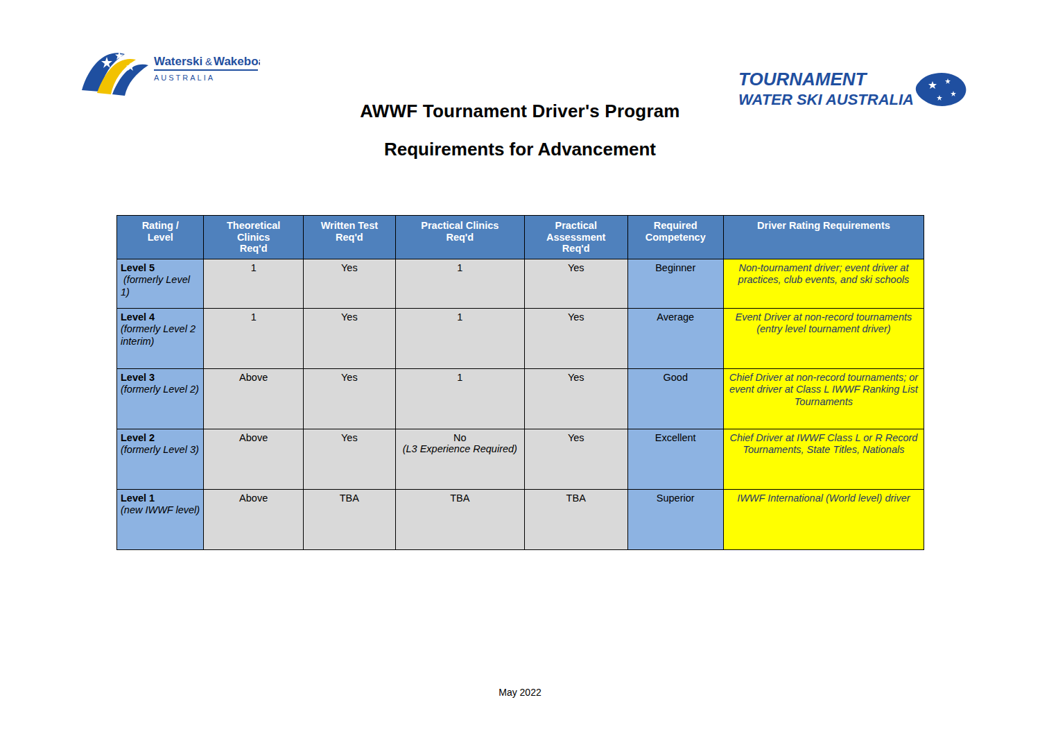Waterski & Wakeboard Australia Waterski & Wakeboard AUSTRALIA
Tournament Water Ski Australia TOURNAMENT WATER SKI AUSTRALIA
AWWF Tournament Driver's Program
Requirements for Advancement
| Rating / Level | Theoretical Clinics Req'd | Written Test Req'd | Practical Clinics Req'd | Practical Assessment Req'd | Required Competency | Driver Rating Requirements |
| --- | --- | --- | --- | --- | --- | --- |
| Level 5 (formerly Level 1) | 1 | Yes | 1 | Yes | Beginner | Non-tournament driver; event driver at practices, club events, and ski schools |
| Level 4 (formerly Level 2 interim) | 1 | Yes | 1 | Yes | Average | Event Driver at non-record tournaments (entry level tournament driver) |
| Level 3 (formerly Level 2) | Above | Yes | 1 | Yes | Good | Chief Driver at non-record tournaments; or event driver at Class L IWWF Ranking List Tournaments |
| Level 2 (formerly Level 3) | Above | Yes | No (L3 Experience Required) | Yes | Excellent | Chief Driver at IWWF Class L or R Record Tournaments, State Titles, Nationals |
| Level 1 (new IWWF level) | Above | TBA | TBA | TBA | Superior | IWWF International (World level) driver |
May 2022